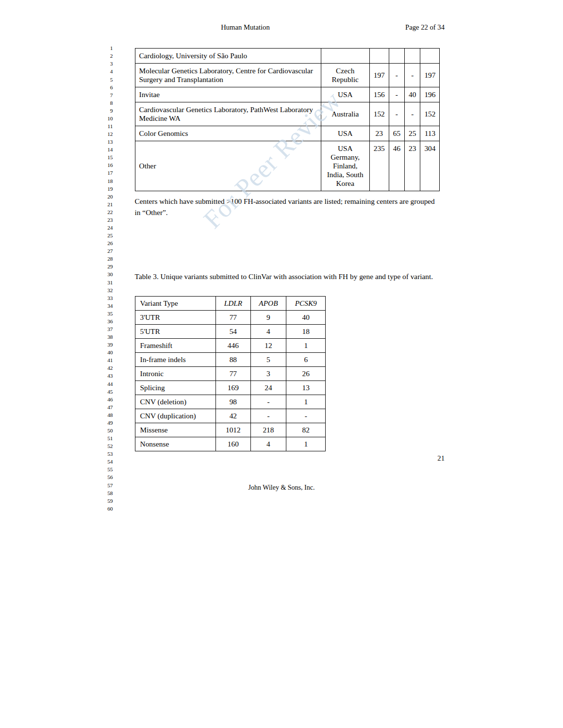1
2
3
4
5
6
7
8
9
10
11
12
13
14
15
16
17
18
19
20
21
22
23
24
25
26
27
28
29
30
31
32
33
34
35
36
37
38
39
40
41
42
43
44
45
46
47
48
49
50
51
52
53
54
55
56
57
58
59
60
Human Mutation
Page 22 of 34
For Peer Review
| Cardiology, University of São Paulo | | | | | |
| Molecular Genetics Laboratory, Centre for Cardiovascular Surgery and Transplantation | Czech Republic | 197 | - | - | 197 |
| Invitae | USA | 156 | - | 40 | 196 |
| Cardiovascular Genetics Laboratory, PathWest Laboratory Medicine WA | Australia | 152 | - | - | 152 |
| Color Genomics | USA | 23 | 65 | 25 | 113 |
| Other | USA Germany, Finland, India, South Korea | 235 | 46 | 23 | 304 |
Centers which have submitted >100 FH-associated variants are listed; remaining centers are grouped in “Other”.
Table 3. Unique variants submitted to ClinVar with association with FH by gene and type of variant.
| Variant Type | LDLR | APOB | PCSK9 |
| 3'UTR | 77 | 9 | 40 |
| 5'UTR | 54 | 4 | 18 |
| Frameshift | 446 | 12 | 1 |
| In-frame indels | 88 | 5 | 6 |
| Intronic | 77 | 3 | 26 |
| Splicing | 169 | 24 | 13 |
| CNV (deletion) | 98 | - | 1 |
| CNV (duplication) | 42 | - | - |
| Missense | 1012 | 218 | 82 |
| Nonsense | 160 | 4 | 1 |
John Wiley & Sons, Inc.
21